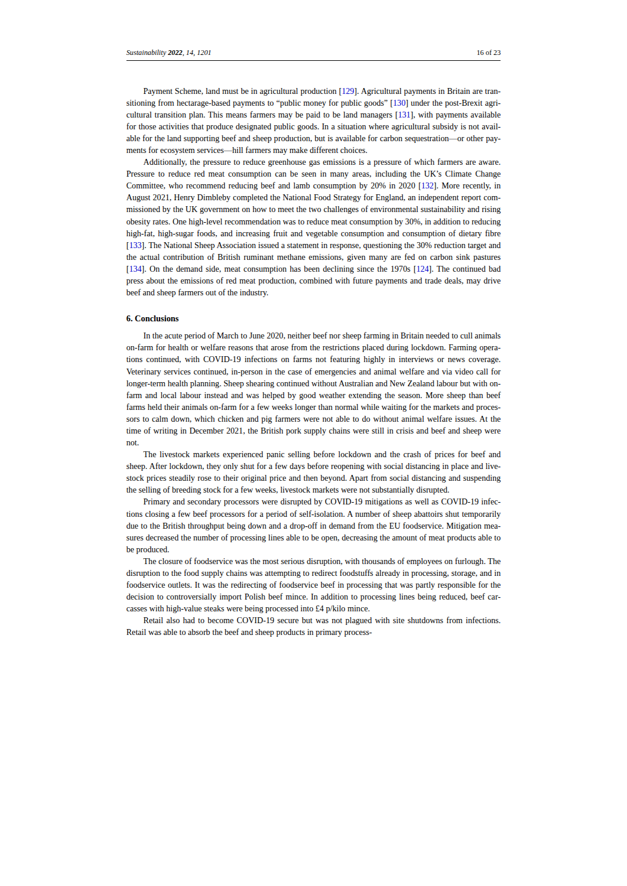Sustainability 2022, 14, 1201 16 of 23
Payment Scheme, land must be in agricultural production [129]. Agricultural payments in Britain are transitioning from hectarage-based payments to “public money for public goods” [130] under the post-Brexit agricultural transition plan. This means farmers may be paid to be land managers [131], with payments available for those activities that produce designated public goods. In a situation where agricultural subsidy is not available for the land supporting beef and sheep production, but is available for carbon sequestration—or other payments for ecosystem services—hill farmers may make different choices.
Additionally, the pressure to reduce greenhouse gas emissions is a pressure of which farmers are aware. Pressure to reduce red meat consumption can be seen in many areas, including the UK’s Climate Change Committee, who recommend reducing beef and lamb consumption by 20% in 2020 [132]. More recently, in August 2021, Henry Dimbleby completed the National Food Strategy for England, an independent report commissioned by the UK government on how to meet the two challenges of environmental sustainability and rising obesity rates. One high-level recommendation was to reduce meat consumption by 30%, in addition to reducing high-fat, high-sugar foods, and increasing fruit and vegetable consumption and consumption of dietary fibre [133]. The National Sheep Association issued a statement in response, questioning the 30% reduction target and the actual contribution of British ruminant methane emissions, given many are fed on carbon sink pastures [134]. On the demand side, meat consumption has been declining since the 1970s [124]. The continued bad press about the emissions of red meat production, combined with future payments and trade deals, may drive beef and sheep farmers out of the industry.
6. Conclusions
In the acute period of March to June 2020, neither beef nor sheep farming in Britain needed to cull animals on-farm for health or welfare reasons that arose from the restrictions placed during lockdown. Farming operations continued, with COVID-19 infections on farms not featuring highly in interviews or news coverage. Veterinary services continued, in-person in the case of emergencies and animal welfare and via video call for longer-term health planning. Sheep shearing continued without Australian and New Zealand labour but with on-farm and local labour instead and was helped by good weather extending the season. More sheep than beef farms held their animals on-farm for a few weeks longer than normal while waiting for the markets and processors to calm down, which chicken and pig farmers were not able to do without animal welfare issues. At the time of writing in December 2021, the British pork supply chains were still in crisis and beef and sheep were not.
The livestock markets experienced panic selling before lockdown and the crash of prices for beef and sheep. After lockdown, they only shut for a few days before reopening with social distancing in place and livestock prices steadily rose to their original price and then beyond. Apart from social distancing and suspending the selling of breeding stock for a few weeks, livestock markets were not substantially disrupted.
Primary and secondary processors were disrupted by COVID-19 mitigations as well as COVID-19 infections closing a few beef processors for a period of self-isolation. A number of sheep abattoirs shut temporarily due to the British throughput being down and a drop-off in demand from the EU foodservice. Mitigation measures decreased the number of processing lines able to be open, decreasing the amount of meat products able to be produced.
The closure of foodservice was the most serious disruption, with thousands of employees on furlough. The disruption to the food supply chains was attempting to redirect foodstuffs already in processing, storage, and in foodservice outlets. It was the redirecting of foodservice beef in processing that was partly responsible for the decision to controversially import Polish beef mince. In addition to processing lines being reduced, beef carcasses with high-value steaks were being processed into £4 p/kilo mince.
Retail also had to become COVID-19 secure but was not plagued with site shutdowns from infections. Retail was able to absorb the beef and sheep products in primary process-